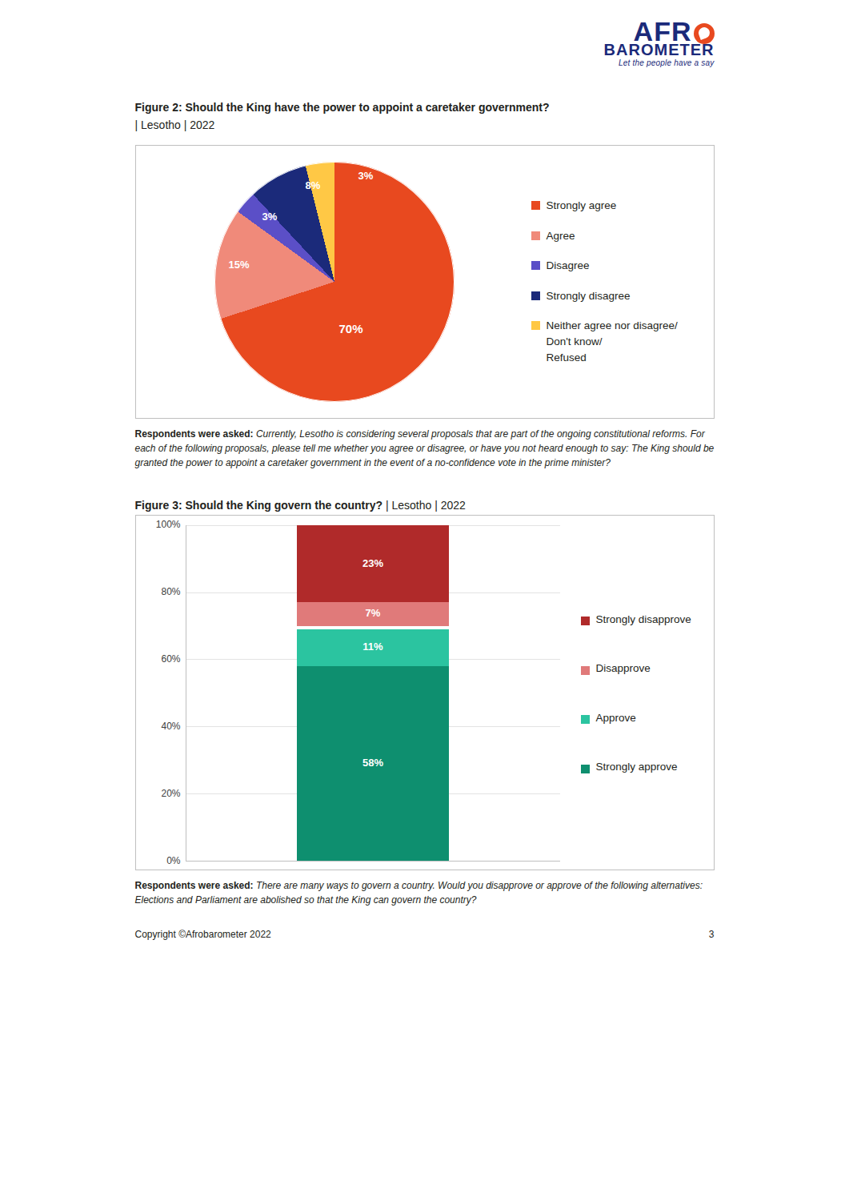AFR
BAROMETER
Let the people have a say
Figure 2: Should the King have the power to appoint a caretaker government?
| Lesotho | 2022
70% 15% 3% 8% 3%
Strongly agree
Agree
Disagree
Strongly disagree
Neither agree nor disagree/
Don't know/
Refused
Respondents were asked: Currently, Lesotho is considering several proposals that are part of the ongoing constitutional reforms. For each of the following proposals, please tell me whether you agree or disagree, or have you not heard enough to say: The King should be granted the power to appoint a caretaker government in the event of a no-confidence vote in the prime minister?
Figure 3: Should the King govern the country? | Lesotho | 2022
100% 80% 60% 40% 20% 0%
23%
7%
11%
58%
Strongly disapprove
Disapprove
Approve
Strongly approve
Respondents were asked: There are many ways to govern a country. Would you disapprove or approve of the following alternatives: Elections and Parliament are abolished so that the King can govern the country?
Copyright ©Afrobarometer 2022 3